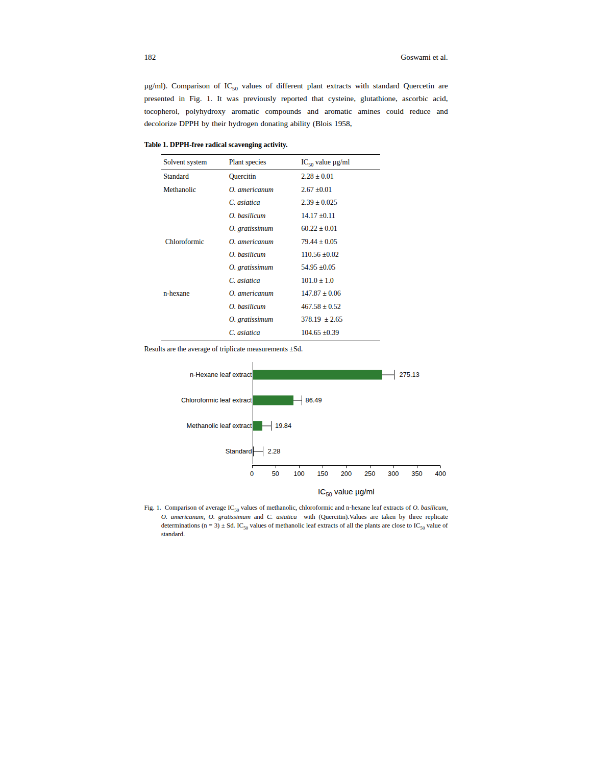182 Goswami et al.
µg/ml). Comparison of IC50 values of different plant extracts with standard Quercetin are presented in Fig. 1. It was previously reported that cysteine, glutathione, ascorbic acid, tocopherol, polyhydroxy aromatic compounds and aromatic amines could reduce and decolorize DPPH by their hydrogen donating ability (Blois 1958,
Table 1. DPPH-free radical scavenging activity.
| Solvent system | Plant species | IC 50 value µg/ml |
| --- | --- | --- |
| Standard | Quercitin | 2.28 ± 0.01 |
| Methanolic | O. americanum | 2.67 ±0.01 |
| | C. asiatica | 2.39 ± 0.025 |
| | O. basilicum | 14.17 ±0.11 |
| | O. gratissimum | 60.22 ± 0.01 |
| Chloroformic | O. americanum | 79.44 ± 0.05 |
| | O. basilicum | 110.56 ±0.02 |
| | O. gratissimum | 54.95 ±0.05 |
| | C. asiatica | 101.0 ± 1.0 |
| n-hexane | O. americanum | 147.87 ± 0.06 |
| | O. basilicum | 467.58 ± 0.52 |
| | O. gratissimum | 378.19 ± 2.65 |
| | C. asiatica | 104.65 ±0.39 |
Results are the average of triplicate measurements ±Sd.
n-Hexane leaf extract
275.13
Chloroformic leaf extract
86.49
Methanolic leaf extract
19.84
Standard
2.28
0
50
100
150
200
250
300
350
400
IC50 value µg/ml
Fig. 1. Comparison of average IC50 values of methanolic, chloroformic and n-hexane leaf extracts of O. basilicum, O. americanum, O. gratissimum and C. asiatica with (Quercitin).Values are taken by three replicate determinations (n = 3) ± Sd. IC50 values of methanolic leaf extracts of all the plants are close to IC50 value of standard.